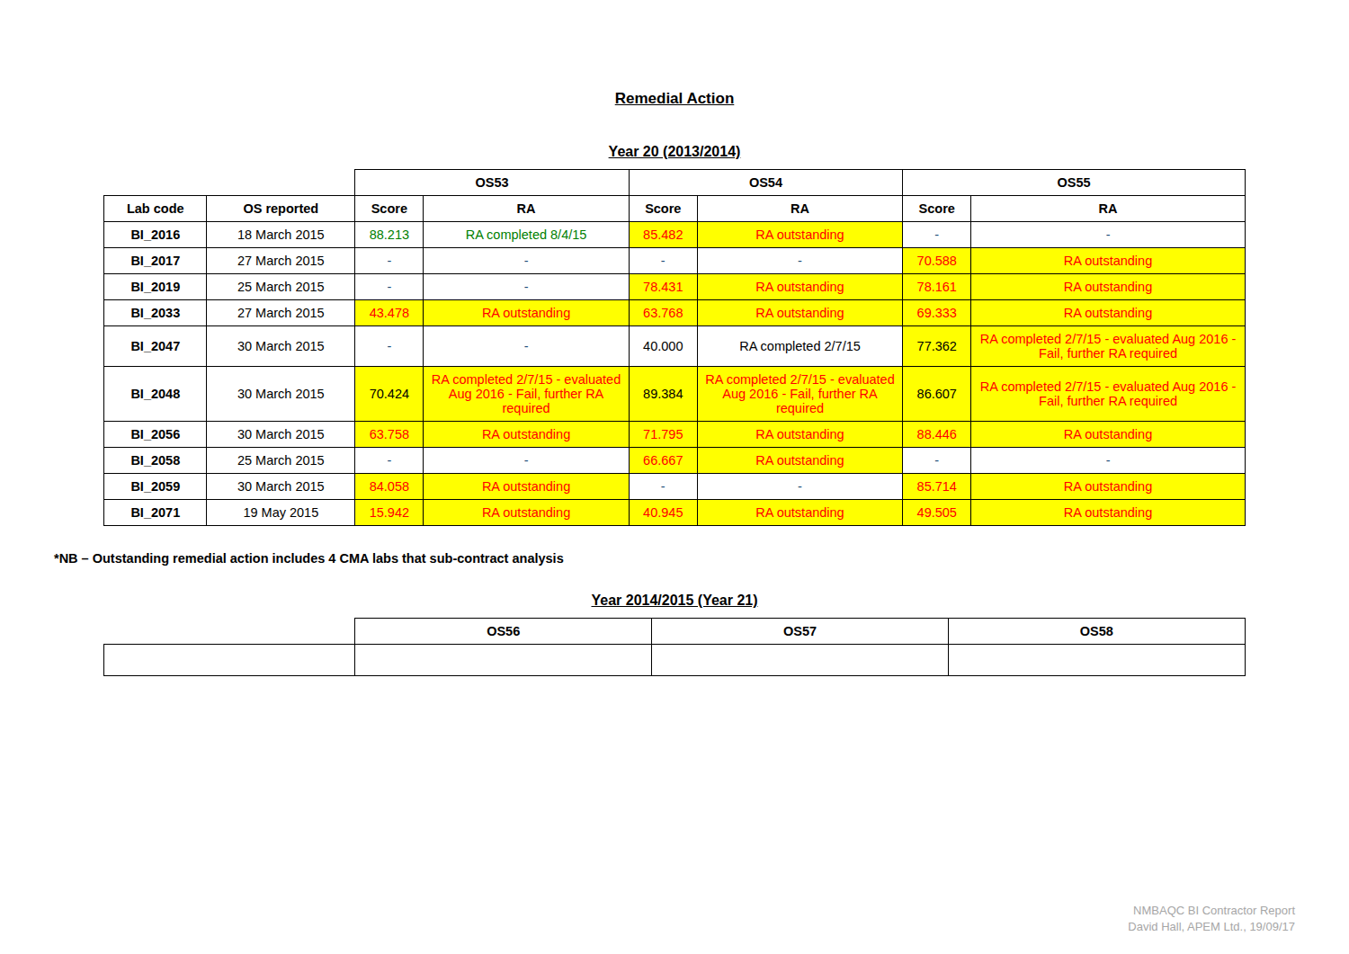Remedial Action
Year 20 (2013/2014)
| | | OS53 | OS54 | OS55 |
| --- | --- | --- | --- | --- |
| Lab code | OS reported | Score | RA | Score | RA | Score | RA |
| BI_2016 | 18 March 2015 | 88.213 | RA completed 8/4/15 | 85.482 | RA outstanding | - | - |
| BI_2017 | 27 March 2015 | - | - | - | - | 70.588 | RA outstanding |
| BI_2019 | 25 March 2015 | - | - | 78.431 | RA outstanding | 78.161 | RA outstanding |
| BI_2033 | 27 March 2015 | 43.478 | RA outstanding | 63.768 | RA outstanding | 69.333 | RA outstanding |
| BI_2047 | 30 March 2015 | - | - | 40.000 | RA completed 2/7/15 | 77.362 | RA completed 2/7/15 - evaluated Aug 2016 - Fail, further RA required |
| BI_2048 | 30 March 2015 | 70.424 | RA completed 2/7/15 - evaluated Aug 2016 - Fail, further RA required | 89.384 | RA completed 2/7/15 - evaluated Aug 2016 - Fail, further RA required | 86.607 | RA completed 2/7/15 - evaluated Aug 2016 - Fail, further RA required |
| BI_2056 | 30 March 2015 | 63.758 | RA outstanding | 71.795 | RA outstanding | 88.446 | RA outstanding |
| BI_2058 | 25 March 2015 | - | - | 66.667 | RA outstanding | - | - |
| BI_2059 | 30 March 2015 | 84.058 | RA outstanding | - | - | 85.714 | RA outstanding |
| BI_2071 | 19 May 2015 | 15.942 | RA outstanding | 40.945 | RA outstanding | 49.505 | RA outstanding |
*NB – Outstanding remedial action includes 4 CMA labs that sub-contract analysis
Year 2014/2015 (Year 21)
| | OS56 | OS57 | OS58 |
NMBAQC BI Contractor Report
David Hall, APEM Ltd., 19/09/17